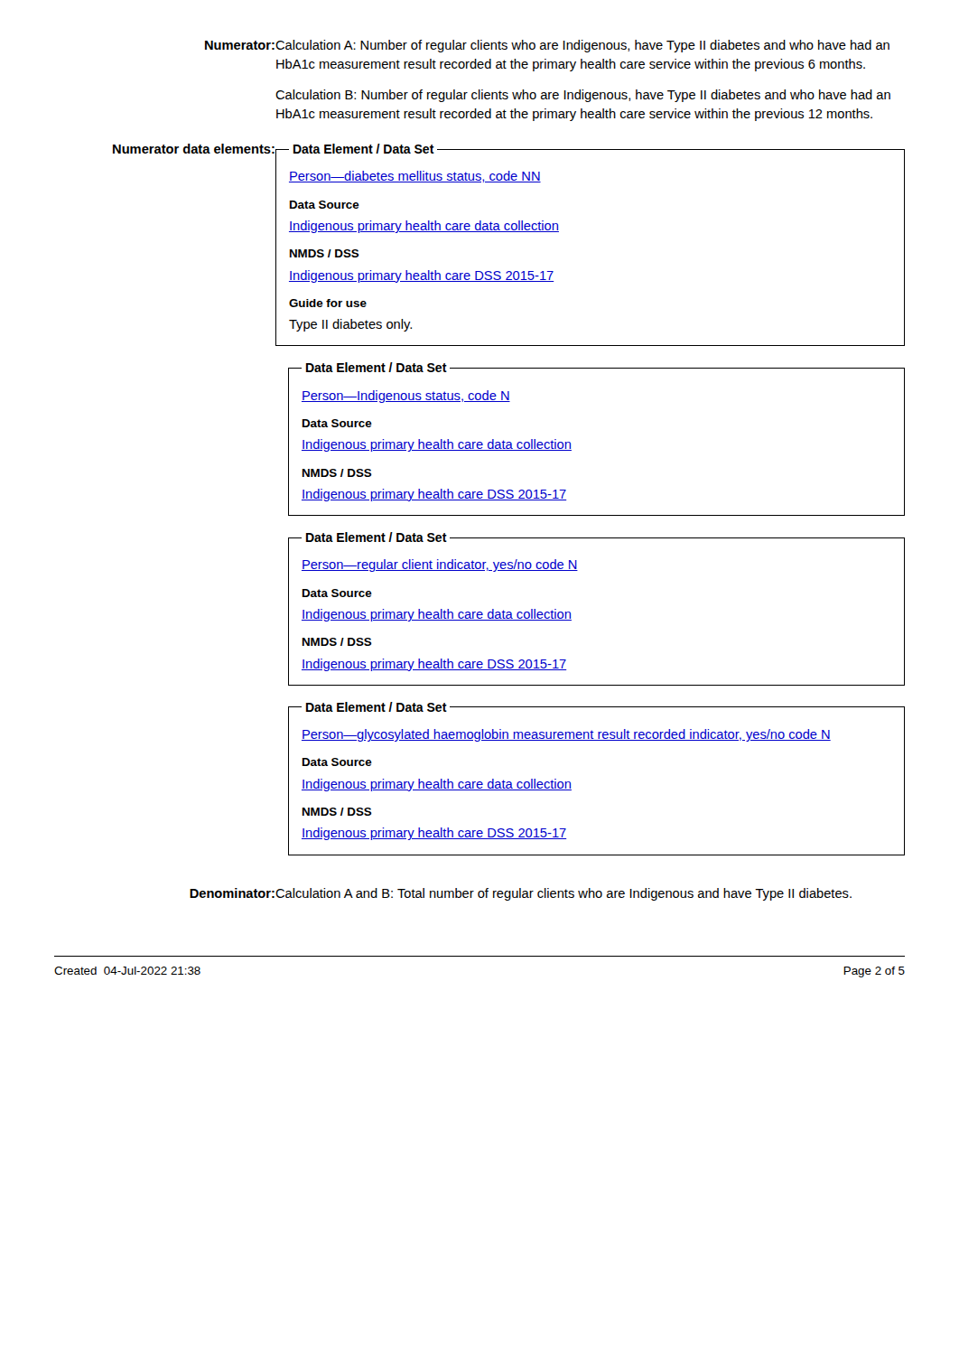| Numerator: | Calculation A: Number of regular clients who are Indigenous, have Type II diabetes and who have had an HbA1c measurement result recorded at the primary health care service within the previous 6 months. Calculation B: Number of regular clients who are Indigenous, have Type II diabetes and who have had an HbA1c measurement result recorded at the primary health care service within the previous 12 months. |
| Numerator data elements: | Data Element / Data Set Person—diabetes mellitus status, code NN Data Source Indigenous primary health care data collection NMDS / DSS Indigenous primary health care DSS 2015-17 Guide for use Type II diabetes only. Data Element / Data Set Person—Indigenous status, code N Data Source Indigenous primary health care data collection NMDS / DSS Indigenous primary health care DSS 2015-17 Data Element / Data Set Person—regular client indicator, yes/no code N Data Source Indigenous primary health care data collection NMDS / DSS Indigenous primary health care DSS 2015-17 Data Element / Data Set Person—glycosylated haemoglobin measurement result recorded indicator, yes/no code N Data Source Indigenous primary health care data collection NMDS / DSS Indigenous primary health care DSS 2015-17 |
| Denominator: | Calculation A and B: Total number of regular clients who are Indigenous and have Type II diabetes. |
Created 04-Jul-2022 21:38 Page 2 of 5